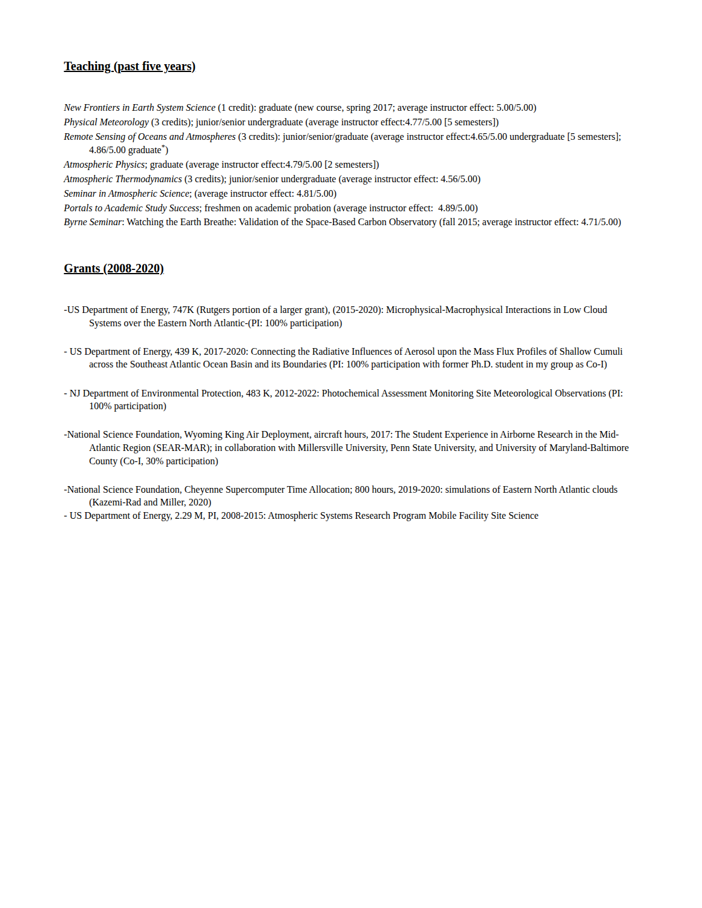Teaching (past five years)
New Frontiers in Earth System Science (1 credit): graduate (new course, spring 2017; average instructor effect: 5.00/5.00)
Physical Meteorology (3 credits); junior/senior undergraduate (average instructor effect:4.77/5.00 [5 semesters])
Remote Sensing of Oceans and Atmospheres (3 credits): junior/senior/graduate (average instructor effect:4.65/5.00 undergraduate [5 semesters]; 4.86/5.00 graduate*)
Atmospheric Physics; graduate (average instructor effect:4.79/5.00 [2 semesters])
Atmospheric Thermodynamics (3 credits); junior/senior undergraduate (average instructor effect: 4.56/5.00)
Seminar in Atmospheric Science; (average instructor effect: 4.81/5.00)
Portals to Academic Study Success; freshmen on academic probation (average instructor effect: 4.89/5.00)
Byrne Seminar: Watching the Earth Breathe: Validation of the Space-Based Carbon Observatory (fall 2015; average instructor effect: 4.71/5.00)
Grants (2008-2020)
-US Department of Energy, 747K (Rutgers portion of a larger grant), (2015-2020): Microphysical-Macrophysical Interactions in Low Cloud Systems over the Eastern North Atlantic-(PI: 100% participation)
- US Department of Energy, 439 K, 2017-2020: Connecting the Radiative Influences of Aerosol upon the Mass Flux Profiles of Shallow Cumuli across the Southeast Atlantic Ocean Basin and its Boundaries (PI: 100% participation with former Ph.D. student in my group as Co-I)
- NJ Department of Environmental Protection, 483 K, 2012-2022: Photochemical Assessment Monitoring Site Meteorological Observations (PI: 100% participation)
-National Science Foundation, Wyoming King Air Deployment, aircraft hours, 2017: The Student Experience in Airborne Research in the Mid-Atlantic Region (SEAR-MAR); in collaboration with Millersville University, Penn State University, and University of Maryland-Baltimore County (Co-I, 30% participation)
-National Science Foundation, Cheyenne Supercomputer Time Allocation; 800 hours, 2019-2020: simulations of Eastern North Atlantic clouds (Kazemi-Rad and Miller, 2020)
- US Department of Energy, 2.29 M, PI, 2008-2015: Atmospheric Systems Research Program Mobile Facility Site Science